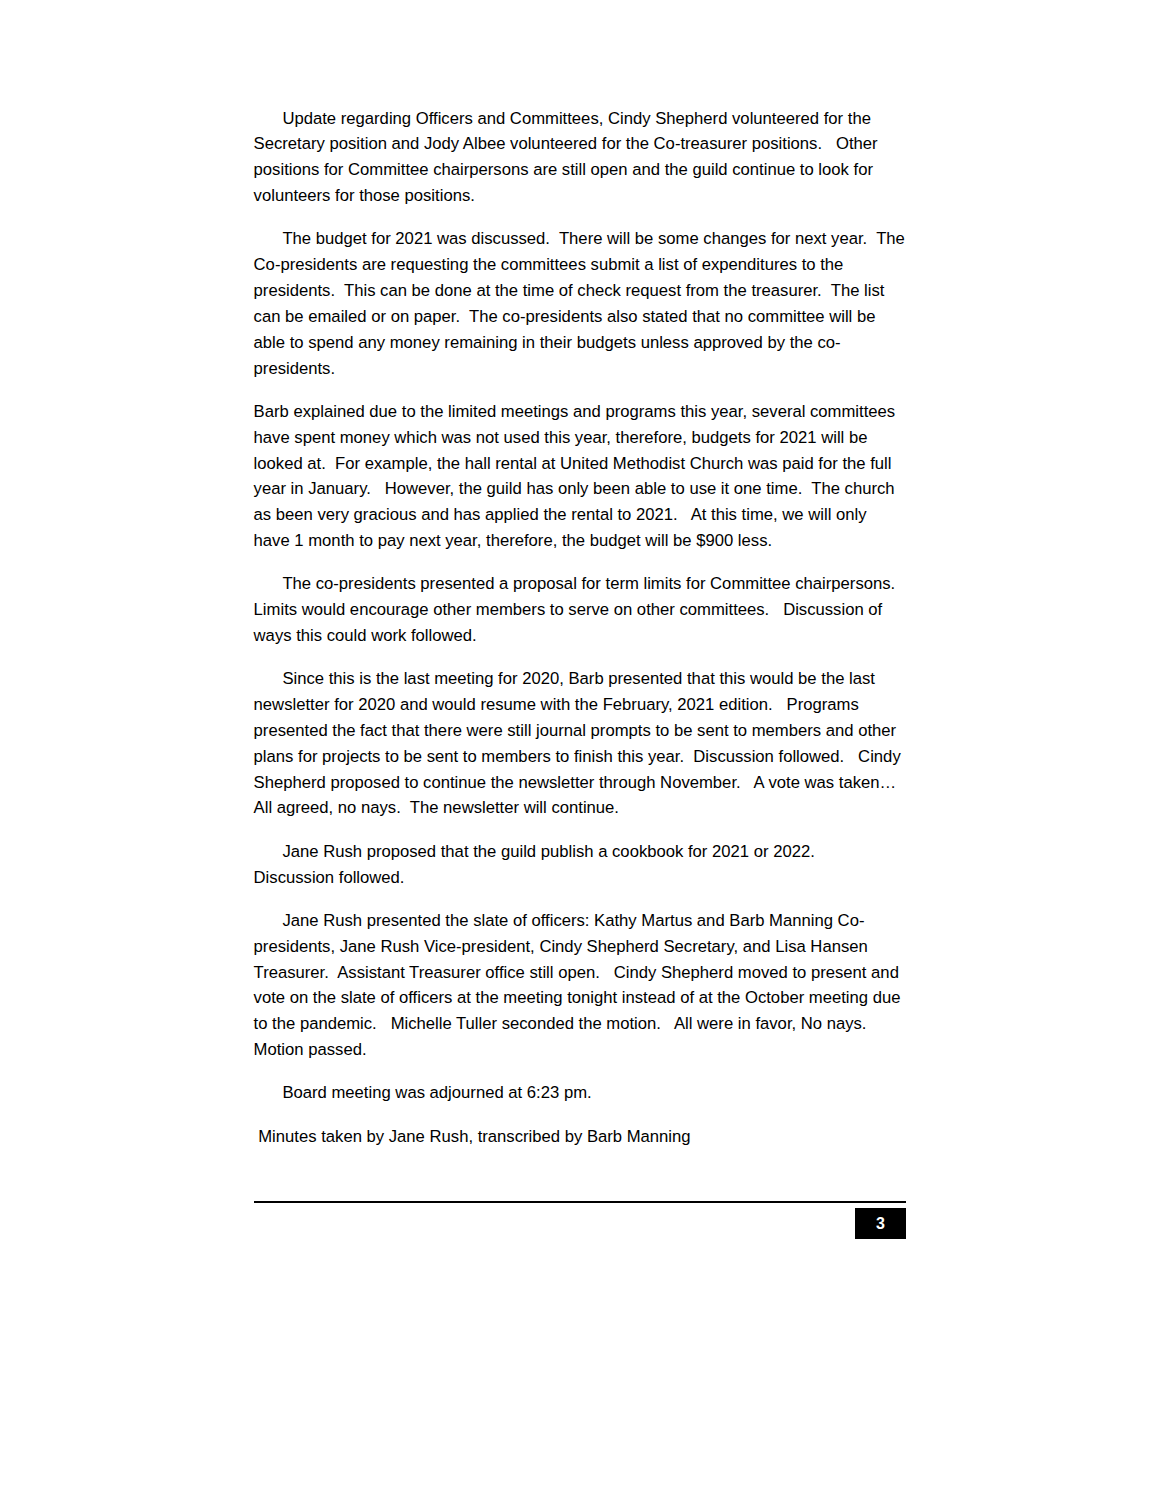Update regarding Officers and Committees, Cindy Shepherd volunteered for the Secretary position and Jody Albee volunteered for the Co-treasurer positions. Other positions for Committee chairpersons are still open and the guild continue to look for volunteers for those positions.
The budget for 2021 was discussed. There will be some changes for next year. The Co-presidents are requesting the committees submit a list of expenditures to the presidents. This can be done at the time of check request from the treasurer. The list can be emailed or on paper. The co-presidents also stated that no committee will be able to spend any money remaining in their budgets unless approved by the co-presidents.
Barb explained due to the limited meetings and programs this year, several committees have spent money which was not used this year, therefore, budgets for 2021 will be looked at. For example, the hall rental at United Methodist Church was paid for the full year in January. However, the guild has only been able to use it one time. The church as been very gracious and has applied the rental to 2021. At this time, we will only have 1 month to pay next year, therefore, the budget will be $900 less.
The co-presidents presented a proposal for term limits for Committee chairpersons. Limits would encourage other members to serve on other committees. Discussion of ways this could work followed.
Since this is the last meeting for 2020, Barb presented that this would be the last newsletter for 2020 and would resume with the February, 2021 edition. Programs presented the fact that there were still journal prompts to be sent to members and other plans for projects to be sent to members to finish this year. Discussion followed. Cindy Shepherd proposed to continue the newsletter through November. A vote was taken…All agreed, no nays. The newsletter will continue.
Jane Rush proposed that the guild publish a cookbook for 2021 or 2022. Discussion followed.
Jane Rush presented the slate of officers: Kathy Martus and Barb Manning Co-presidents, Jane Rush Vice-president, Cindy Shepherd Secretary, and Lisa Hansen Treasurer. Assistant Treasurer office still open. Cindy Shepherd moved to present and vote on the slate of officers at the meeting tonight instead of at the October meeting due to the pandemic. Michelle Tuller seconded the motion. All were in favor, No nays. Motion passed.
Board meeting was adjourned at 6:23 pm.
Minutes taken by Jane Rush, transcribed by Barb Manning
3